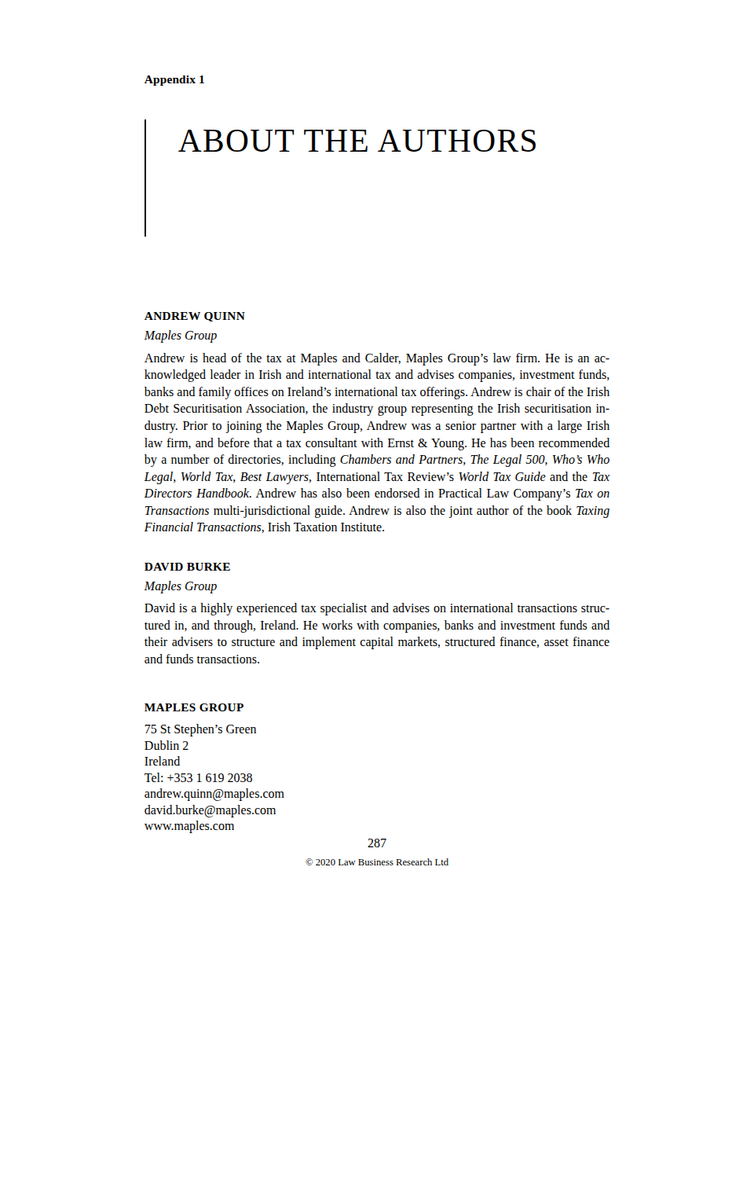Appendix 1
About the Authors
Andrew Quinn
Maples Group
Andrew is head of the tax at Maples and Calder, Maples Group’s law firm. He is an acknowledged leader in Irish and international tax and advises companies, investment funds, banks and family offices on Ireland’s international tax offerings. Andrew is chair of the Irish Debt Securitisation Association, the industry group representing the Irish securitisation industry. Prior to joining the Maples Group, Andrew was a senior partner with a large Irish law firm, and before that a tax consultant with Ernst & Young. He has been recommended by a number of directories, including Chambers and Partners, The Legal 500, Who’s Who Legal, World Tax, Best Lawyers, International Tax Review’s World Tax Guide and the Tax Directors Handbook. Andrew has also been endorsed in Practical Law Company’s Tax on Transactions multi-jurisdictional guide. Andrew is also the joint author of the book Taxing Financial Transactions, Irish Taxation Institute.
David Burke
Maples Group
David is a highly experienced tax specialist and advises on international transactions structured in, and through, Ireland. He works with companies, banks and investment funds and their advisers to structure and implement capital markets, structured finance, asset finance and funds transactions.
Maples Group
75 St Stephen’s Green
Dublin 2
Ireland
Tel: +353 1 619 2038
andrew.quinn@maples.com
david.burke@maples.com
www.maples.com
287
© 2020 Law Business Research Ltd